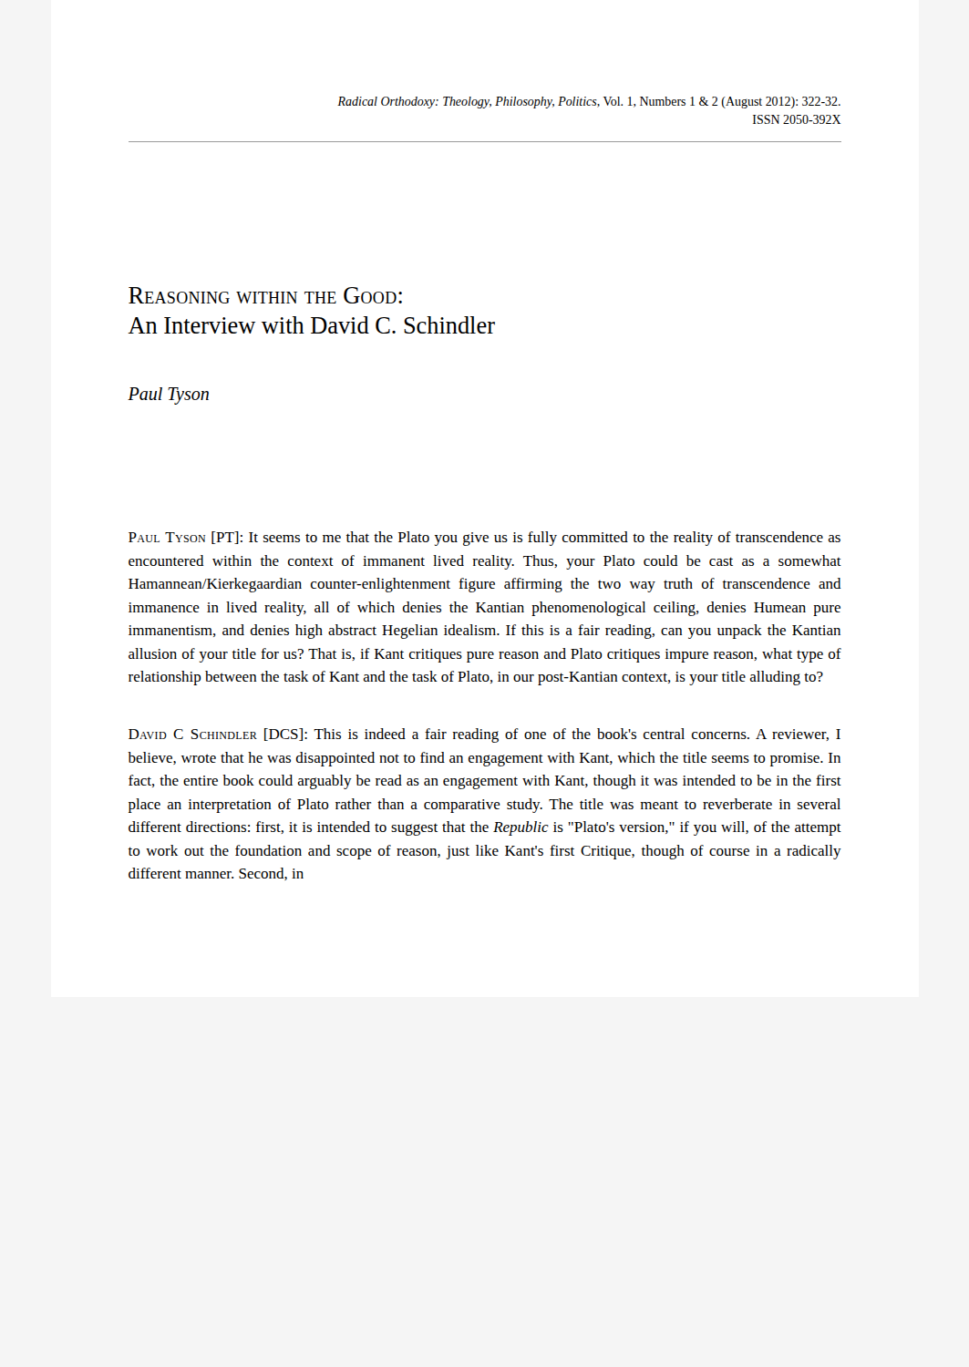Radical Orthodoxy: Theology, Philosophy, Politics, Vol. 1, Numbers 1 & 2 (August 2012): 322-32. ISSN 2050-392X
Reasoning within the Good: An Interview with David C. Schindler
Paul Tyson
Paul Tyson [PT]: It seems to me that the Plato you give us is fully committed to the reality of transcendence as encountered within the context of immanent lived reality. Thus, your Plato could be cast as a somewhat Hamannean/Kierkegaardian counter-enlightenment figure affirming the two way truth of transcendence and immanence in lived reality, all of which denies the Kantian phenomenological ceiling, denies Humean pure immanentism, and denies high abstract Hegelian idealism. If this is a fair reading, can you unpack the Kantian allusion of your title for us? That is, if Kant critiques pure reason and Plato critiques impure reason, what type of relationship between the task of Kant and the task of Plato, in our post-Kantian context, is your title alluding to?
David C Schindler [DCS]: This is indeed a fair reading of one of the book's central concerns. A reviewer, I believe, wrote that he was disappointed not to find an engagement with Kant, which the title seems to promise. In fact, the entire book could arguably be read as an engagement with Kant, though it was intended to be in the first place an interpretation of Plato rather than a comparative study. The title was meant to reverberate in several different directions: first, it is intended to suggest that the Republic is "Plato's version," if you will, of the attempt to work out the foundation and scope of reason, just like Kant's first Critique, though of course in a radically different manner. Second, in